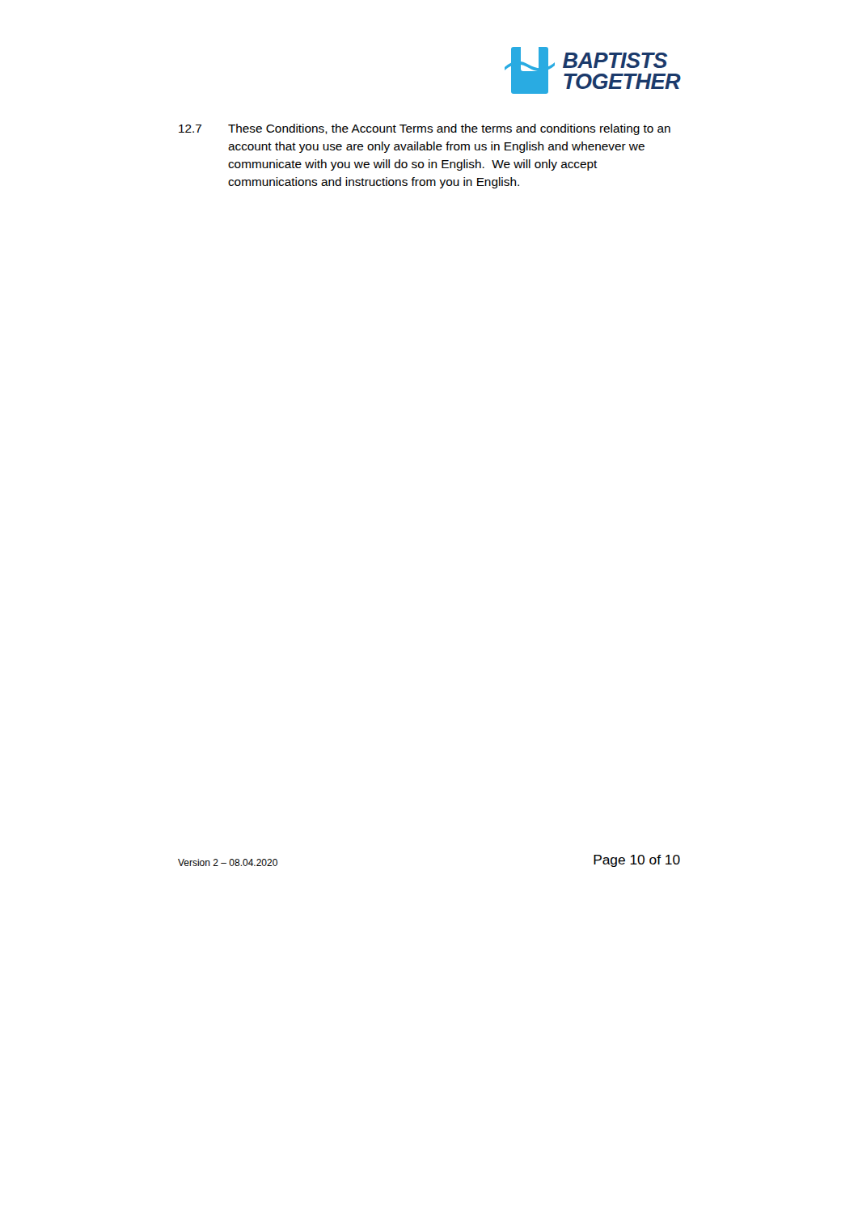BAPTISTS TOGETHER
12.7
These Conditions, the Account Terms and the terms and conditions relating to an account that you use are only available from us in English and whenever we communicate with you we will do so in English. We will only accept communications and instructions from you in English.
Version 2 – 08.04.2020
Page 10 of 10